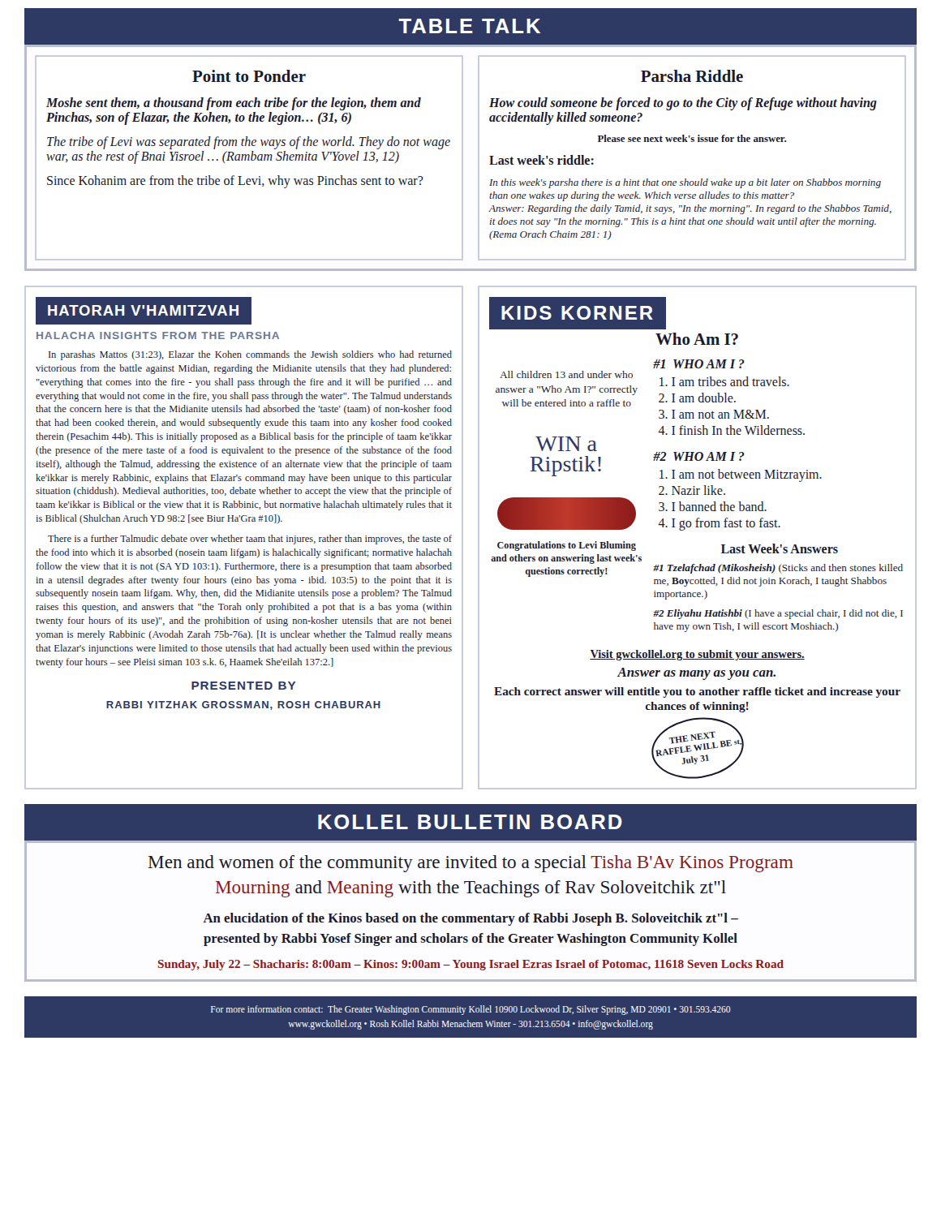Table Talk
Point to Ponder
Moshe sent them, a thousand from each tribe for the legion, them and Pinchas, son of Elazar, the Kohen, to the legion… (31, 6)
The tribe of Levi was separated from the ways of the world. They do not wage war, as the rest of Bnai Yisroel … (Rambam Shemita V'Yovel 13, 12)
Since Kohanim are from the tribe of Levi, why was Pinchas sent to war?
Parsha Riddle
How could someone be forced to go to the City of Refuge without having accidentally killed someone?
Please see next week's issue for the answer.
Last week's riddle:
In this week's parsha there is a hint that one should wake up a bit later on Shabbos morning than one wakes up during the week. Which verse alludes to this matter?
Answer: Regarding the daily Tamid, it says, "In the morning". In regard to the Shabbos Tamid, it does not say "In the morning." This is a hint that one should wait until after the morning. (Rema Orach Chaim 281: 1)
Hatorah V'Hamitzvah
Halacha Insights from the Parsha
In parashas Mattos (31:23), Elazar the Kohen commands the Jewish soldiers who had returned victorious from the battle against Midian, regarding the Midianite utensils that they had plundered: "everything that comes into the fire - you shall pass through the fire and it will be purified … and everything that would not come in the fire, you shall pass through the water". The Talmud understands that the concern here is that the Midianite utensils had absorbed the 'taste' (taam) of non-kosher food that had been cooked therein, and would subsequently exude this taam into any kosher food cooked therein (Pesachim 44b). This is initially proposed as a Biblical basis for the principle of taam ke'ikkar (the presence of the mere taste of a food is equivalent to the presence of the substance of the food itself), although the Talmud, addressing the existence of an alternate view that the principle of taam ke'ikkar is merely Rabbinic, explains that Elazar's command may have been unique to this particular situation (chiddush). Medieval authorities, too, debate whether to accept the view that the principle of taam ke'ikkar is Biblical or the view that it is Rabbinic, but normative halachah ultimately rules that it is Biblical (Shulchan Aruch YD 98:2 [see Biur Ha'Gra #10]).
There is a further Talmudic debate over whether taam that injures, rather than improves, the taste of the food into which it is absorbed (nosein taam lifgam) is halachically significant; normative halachah follow the view that it is not (SA YD 103:1). Furthermore, there is a presumption that taam absorbed in a utensil degrades after twenty four hours (eino bas yoma - ibid. 103:5) to the point that it is subsequently nosein taam lifgam. Why, then, did the Midianite utensils pose a problem? The Talmud raises this question, and answers that "the Torah only prohibited a pot that is a bas yoma (within twenty four hours of its use)", and the prohibition of using non-kosher utensils that are not benei yoman is merely Rabbinic (Avodah Zarah 75b-76a). [It is unclear whether the Talmud really means that Elazar's injunctions were limited to those utensils that had actually been used within the previous twenty four hours – see Pleisi siman 103 s.k. 6, Haamek She'eilah 137:2.]
Presented by
Rabbi Yitzhak Grossman, Rosh Chaburah
Kids Korner
Who Am I?
All children 13 and under who answer a "Who Am I?" correctly will be entered into a raffle to
WIN a
Ripstik!
Congratulations to Levi Bluming and others on answering last week's questions correctly!
#1 WHO AM I ?
I am tribes and travels.
I am double.
I am not an M&M.
I finish In the Wilderness.
#2 WHO AM I ?
I am not between Mitzrayim.
Nazir like.
I banned the band.
I go from fast to fast.
Last Week's Answers
#1 Tzelafchad (Mikosheish) (Sticks and then stones killed me, Boycotted, I did not join Korach, I taught Shabbos importance.)
#2 Eliyahu Hatishbi (I have a special chair, I did not die, I have my own Tish, I will escort Moshiach.)
Visit gwckollel.org to submit your answers.
Answer as many as you can.
Each correct answer will entitle you to another raffle ticket and increase your chances of winning!
THE NEXT RAFFLE WILL BE July 31st.
Kollel Bulletin Board
Men and women of the community are invited to a special Tisha B'Av Kinos Program
Mourning and Meaning with the Teachings of Rav Soloveitchik zt"l
An elucidation of the Kinos based on the commentary of Rabbi Joseph B. Soloveitchik zt"l –
presented by Rabbi Yosef Singer and scholars of the Greater Washington Community Kollel
Sunday, July 22 – Shacharis: 8:00am – Kinos: 9:00am – Young Israel Ezras Israel of Potomac, 11618 Seven Locks Road
For more information contact: The Greater Washington Community Kollel 10900 Lockwood Dr, Silver Spring, MD 20901 • 301.593.4260
www.gwckollel.org • Rosh Kollel Rabbi Menachem Winter - 301.213.6504 • info@gwckollel.org